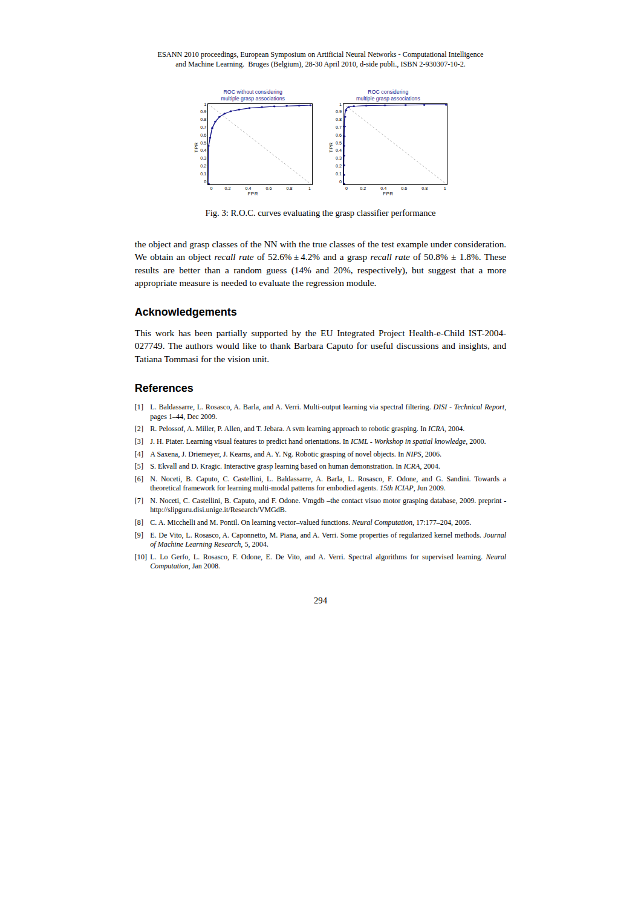ESANN 2010 proceedings, European Symposium on Artificial Neural Networks - Computational Intelligence
and Machine Learning. Bruges (Belgium), 28-30 April 2010, d-side publi., ISBN 2-930307-10-2.
ROC without considering
multiple grasp associations
TPR
10.90.80.70.60.50.40.30.20.10
00.20.40.60.81
FPR
ROC considering
multiple grasp associations
TPR
10.90.80.70.60.50.40.30.20.10
00.20.40.60.81
FPR
Fig. 3: R.O.C. curves evaluating the grasp classifier performance
the object and grasp classes of the NN with the true classes of the test example under consideration. We obtain an object recall rate of 52.6% ± 4.2% and a grasp recall rate of 50.8% ± 1.8%. These results are better than a random guess (14% and 20%, respectively), but suggest that a more appropriate measure is needed to evaluate the regression module.
Acknowledgements
This work has been partially supported by the EU Integrated Project Health-e-Child IST-2004-027749. The authors would like to thank Barbara Caputo for useful discussions and insights, and Tatiana Tommasi for the vision unit.
References
[1] L. Baldassarre, L. Rosasco, A. Barla, and A. Verri. Multi-output learning via spectral filtering. DISI - Technical Report, pages 1–44, Dec 2009.
[2] R. Pelossof, A. Miller, P. Allen, and T. Jebara. A svm learning approach to robotic grasping. In ICRA, 2004.
[3] J. H. Piater. Learning visual features to predict hand orientations. In ICML - Workshop in spatial knowledge, 2000.
[4] A Saxena, J. Driemeyer, J. Kearns, and A. Y. Ng. Robotic grasping of novel objects. In NIPS, 2006.
[5] S. Ekvall and D. Kragic. Interactive grasp learning based on human demonstration. In ICRA, 2004.
[6] N. Noceti, B. Caputo, C. Castellini, L. Baldassarre, A. Barla, L. Rosasco, F. Odone, and G. Sandini. Towards a theoretical framework for learning multi-modal patterns for embodied agents. 15th ICIAP, Jun 2009.
[7] N. Noceti, C. Castellini, B. Caputo, and F. Odone. Vmgdb –the contact visuo motor grasping database, 2009. preprint - http://slipguru.disi.unige.it/Research/VMGdB.
[8] C. A. Micchelli and M. Pontil. On learning vector–valued functions. Neural Computation, 17:177–204, 2005.
[9] E. De Vito, L. Rosasco, A. Caponnetto, M. Piana, and A. Verri. Some properties of regularized kernel methods. Journal of Machine Learning Research, 5, 2004.
[10] L. Lo Gerfo, L. Rosasco, F. Odone, E. De Vito, and A. Verri. Spectral algorithms for supervised learning. Neural Computation, Jan 2008.
294